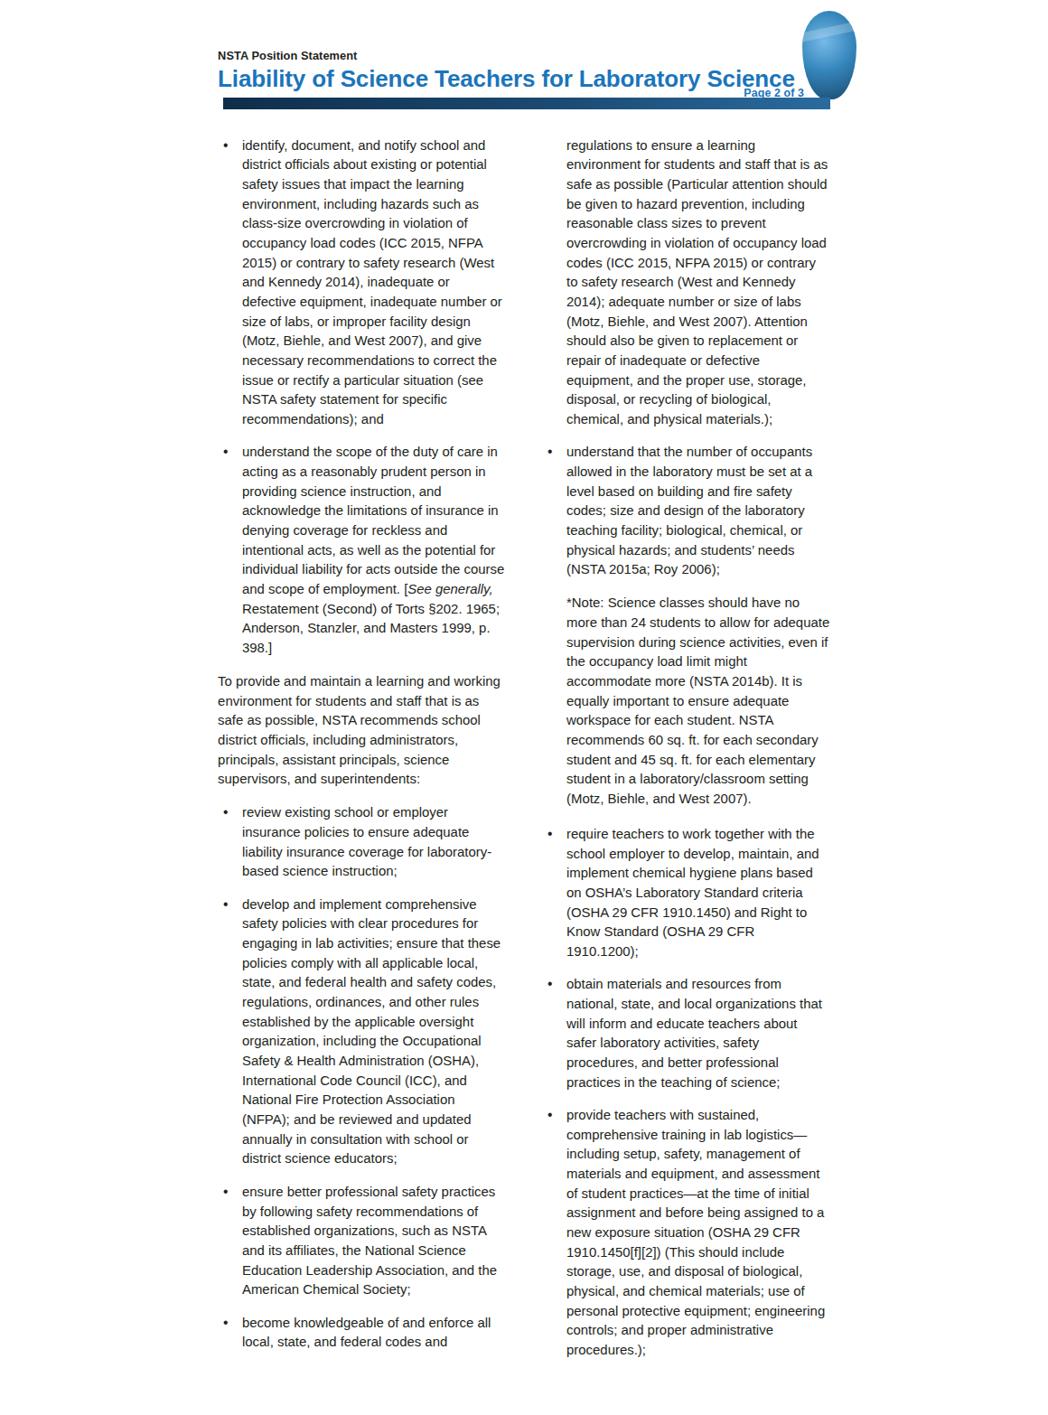NSTA Position Statement
Liability of Science Teachers for Laboratory Science
Page 2 of 3
identify, document, and notify school and district officials about existing or potential safety issues that impact the learning environment, including hazards such as class-size overcrowding in violation of occupancy load codes (ICC 2015, NFPA 2015) or contrary to safety research (West and Kennedy 2014), inadequate or defective equipment, inadequate number or size of labs, or improper facility design (Motz, Biehle, and West 2007), and give necessary recommendations to correct the issue or rectify a particular situation (see NSTA safety statement for specific recommendations); and
understand the scope of the duty of care in acting as a reasonably prudent person in providing science instruction, and acknowledge the limitations of insurance in denying coverage for reckless and intentional acts, as well as the potential for individual liability for acts outside the course and scope of employment. [See generally, Restatement (Second) of Torts §202. 1965; Anderson, Stanzler, and Masters 1999, p. 398.]
To provide and maintain a learning and working environment for students and staff that is as safe as possible, NSTA recommends school district officials, including administrators, principals, assistant principals, science supervisors, and superintendents:
review existing school or employer insurance policies to ensure adequate liability insurance coverage for laboratory-based science instruction;
develop and implement comprehensive safety policies with clear procedures for engaging in lab activities; ensure that these policies comply with all applicable local, state, and federal health and safety codes, regulations, ordinances, and other rules established by the applicable oversight organization, including the Occupational Safety & Health Administration (OSHA), International Code Council (ICC), and National Fire Protection Association (NFPA); and be reviewed and updated annually in consultation with school or district science educators;
ensure better professional safety practices by following safety recommendations of established organizations, such as NSTA and its affiliates, the National Science Education Leadership Association, and the American Chemical Society;
become knowledgeable of and enforce all local, state, and federal codes and regulations to ensure a learning environment for students and staff that is as safe as possible (Particular attention should be given to hazard prevention, including reasonable class sizes to prevent overcrowding in violation of occupancy load codes (ICC 2015, NFPA 2015) or contrary to safety research (West and Kennedy 2014); adequate number or size of labs (Motz, Biehle, and West 2007). Attention should also be given to replacement or repair of inadequate or defective equipment, and the proper use, storage, disposal, or recycling of biological, chemical, and physical materials.);
understand that the number of occupants allowed in the laboratory must be set at a level based on building and fire safety codes; size and design of the laboratory teaching facility; biological, chemical, or physical hazards; and students’ needs (NSTA 2015a; Roy 2006);
*Note: Science classes should have no more than 24 students to allow for adequate supervision during science activities, even if the occupancy load limit might accommodate more (NSTA 2014b). It is equally important to ensure adequate workspace for each student. NSTA recommends 60 sq. ft. for each secondary student and 45 sq. ft. for each elementary student in a laboratory/classroom setting (Motz, Biehle, and West 2007).
require teachers to work together with the school employer to develop, maintain, and implement chemical hygiene plans based on OSHA’s Laboratory Standard criteria (OSHA 29 CFR 1910.1450) and Right to Know Standard (OSHA 29 CFR 1910.1200);
obtain materials and resources from national, state, and local organizations that will inform and educate teachers about safer laboratory activities, safety procedures, and better professional practices in the teaching of science;
provide teachers with sustained, comprehensive training in lab logistics—including setup, safety, management of materials and equipment, and assessment of student practices—at the time of initial assignment and before being assigned to a new exposure situation (OSHA 29 CFR 1910.1450[f][2]) (This should include storage, use, and disposal of biological, physical, and chemical materials; use of personal protective equipment; engineering controls; and proper administrative procedures.);